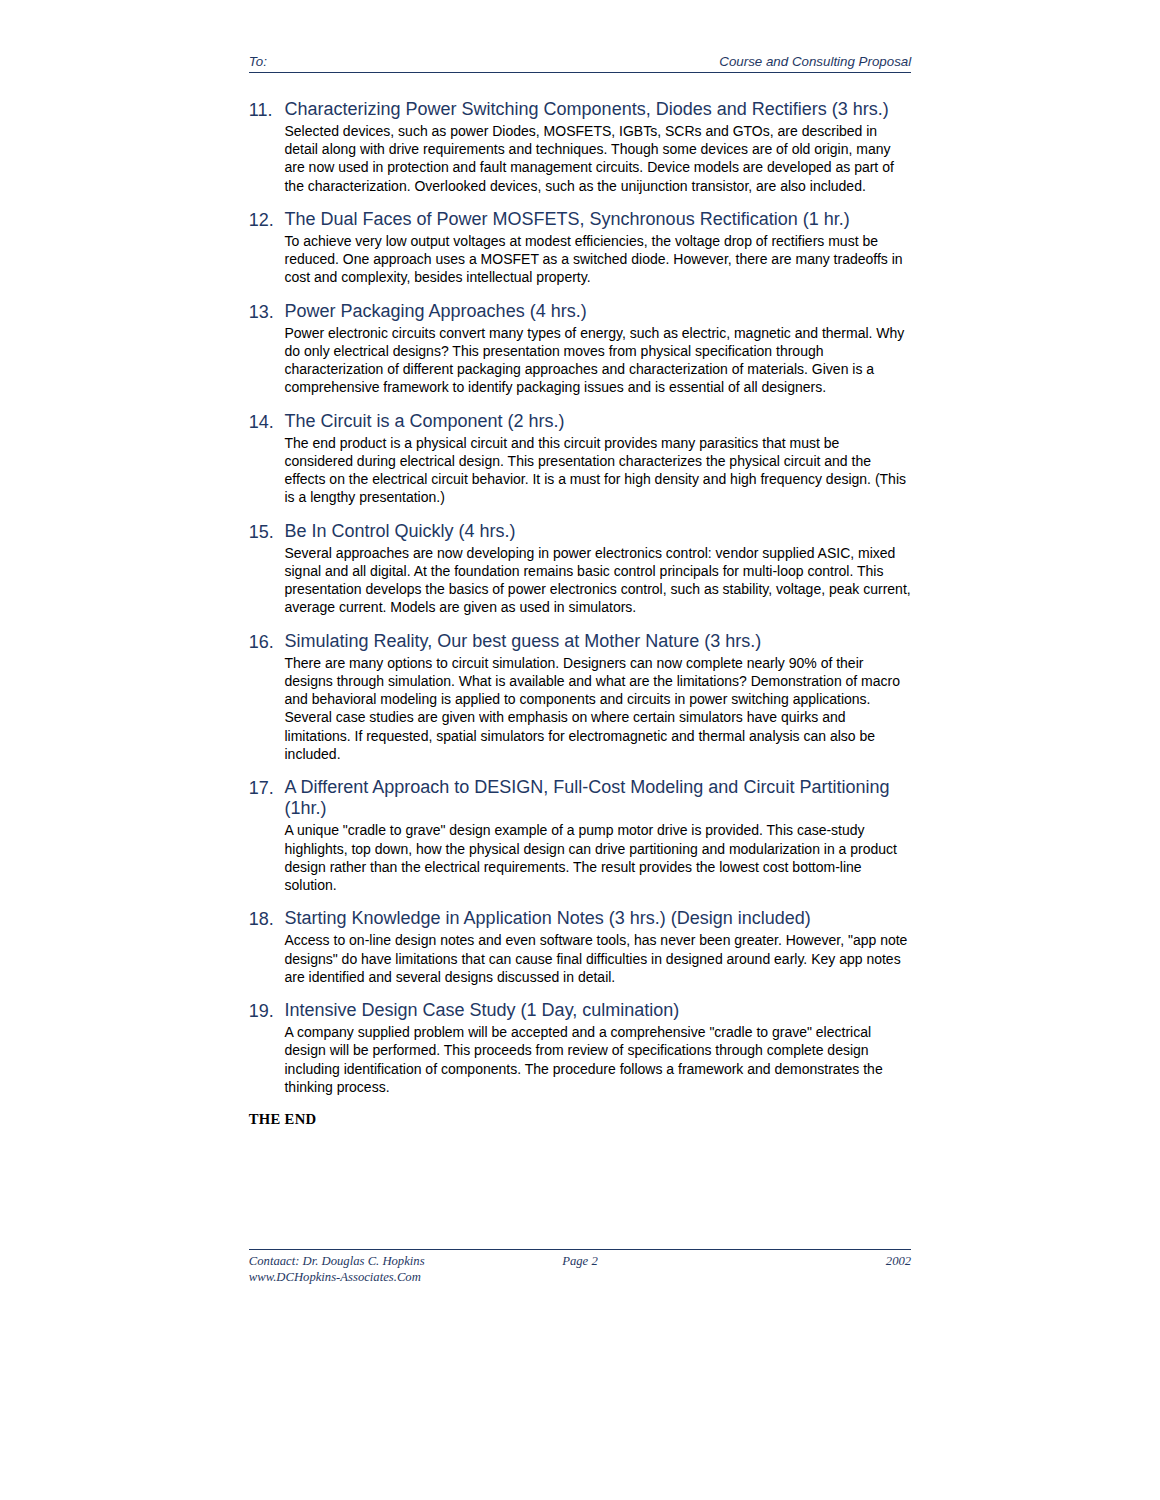To:
Course and Consulting Proposal
Characterizing Power Switching Components, Diodes and Rectifiers (3 hrs.)
Selected devices, such as power Diodes, MOSFETS, IGBTs, SCRs and GTOs, are described in detail along with drive requirements and techniques. Though some devices are of old origin, many are now used in protection and fault management circuits. Device models are developed as part of the characterization. Overlooked devices, such as the unijunction transistor, are also included.
The Dual Faces of Power MOSFETS, Synchronous Rectification (1 hr.)
To achieve very low output voltages at modest efficiencies, the voltage drop of rectifiers must be reduced. One approach uses a MOSFET as a switched diode. However, there are many tradeoffs in cost and complexity, besides intellectual property.
Power Packaging Approaches (4 hrs.)
Power electronic circuits convert many types of energy, such as electric, magnetic and thermal. Why do only electrical designs? This presentation moves from physical specification through characterization of different packaging approaches and characterization of materials. Given is a comprehensive framework to identify packaging issues and is essential of all designers.
The Circuit is a Component (2 hrs.)
The end product is a physical circuit and this circuit provides many parasitics that must be considered during electrical design. This presentation characterizes the physical circuit and the effects on the electrical circuit behavior. It is a must for high density and high frequency design. (This is a lengthy presentation.)
Be In Control Quickly (4 hrs.)
Several approaches are now developing in power electronics control: vendor supplied ASIC, mixed signal and all digital. At the foundation remains basic control principals for multi-loop control. This presentation develops the basics of power electronics control, such as stability, voltage, peak current, average current. Models are given as used in simulators.
Simulating Reality, Our best guess at Mother Nature (3 hrs.)
There are many options to circuit simulation. Designers can now complete nearly 90% of their designs through simulation. What is available and what are the limitations? Demonstration of macro and behavioral modeling is applied to components and circuits in power switching applications. Several case studies are given with emphasis on where certain simulators have quirks and limitations. If requested, spatial simulators for electromagnetic and thermal analysis can also be included.
A Different Approach to DESIGN, Full-Cost Modeling and Circuit Partitioning (1hr.)
A unique "cradle to grave" design example of a pump motor drive is provided. This case-study highlights, top down, how the physical design can drive partitioning and modularization in a product design rather than the electrical requirements. The result provides the lowest cost bottom-line solution.
Starting Knowledge in Application Notes (3 hrs.) (Design included)
Access to on-line design notes and even software tools, has never been greater. However, "app note designs" do have limitations that can cause final difficulties in designed around early. Key app notes are identified and several designs discussed in detail.
Intensive Design Case Study (1 Day, culmination)
A company supplied problem will be accepted and a comprehensive "cradle to grave" electrical design will be performed. This proceeds from review of specifications through complete design including identification of components. The procedure follows a framework and demonstrates the thinking process.
THE END
Contaact: Dr. Douglas C. Hopkins
www.DCHopkins-Associates.Com
Page 2
2002